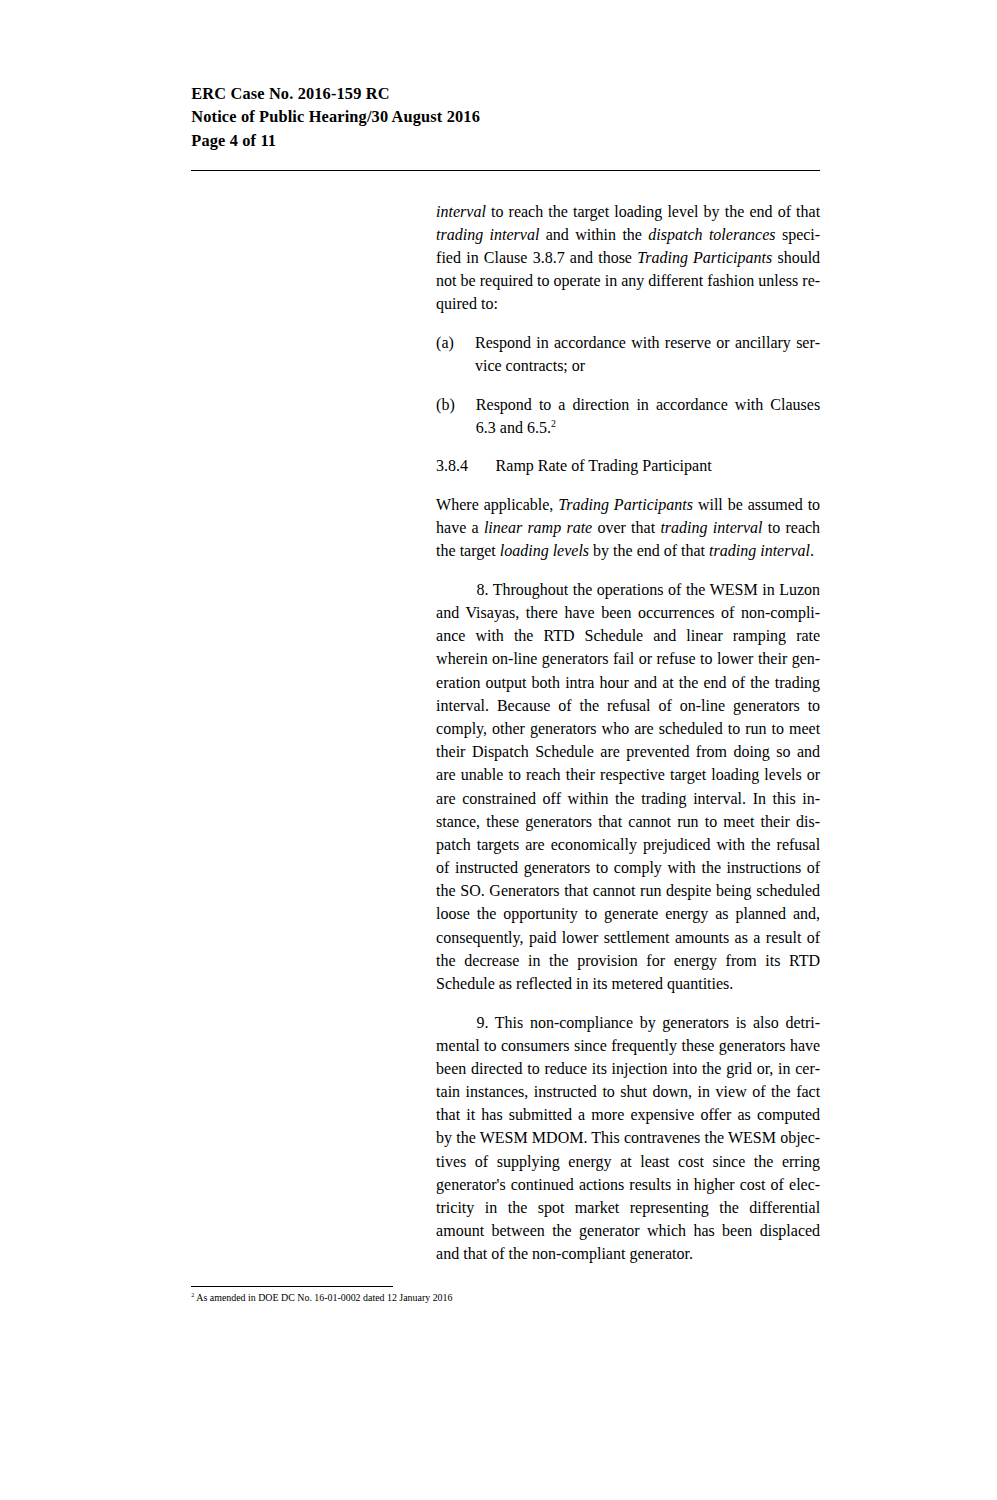ERC Case No. 2016-159 RC
Notice of Public Hearing/30 August 2016
Page 4 of 11
interval to reach the target loading level by the end of that trading interval and within the dispatch tolerances specified in Clause 3.8.7 and those Trading Participants should not be required to operate in any different fashion unless required to:
(a)
Respond in accordance with reserve or ancillary service contracts; or
(b)
Respond to a direction in accordance with Clauses 6.3 and 6.5.2
3.8.4 Ramp Rate of Trading Participant
Where applicable, Trading Participants will be assumed to have a linear ramp rate over that trading interval to reach the target loading levels by the end of that trading interval.
8. Throughout the operations of the WESM in Luzon and Visayas, there have been occurrences of non-compliance with the RTD Schedule and linear ramping rate wherein on-line generators fail or refuse to lower their generation output both intra hour and at the end of the trading interval. Because of the refusal of on-line generators to comply, other generators who are scheduled to run to meet their Dispatch Schedule are prevented from doing so and are unable to reach their respective target loading levels or are constrained off within the trading interval. In this instance, these generators that cannot run to meet their dispatch targets are economically prejudiced with the refusal of instructed generators to comply with the instructions of the SO. Generators that cannot run despite being scheduled loose the opportunity to generate energy as planned and, consequently, paid lower settlement amounts as a result of the decrease in the provision for energy from its RTD Schedule as reflected in its metered quantities.
9. This non-compliance by generators is also detrimental to consumers since frequently these generators have been directed to reduce its injection into the grid or, in certain instances, instructed to shut down, in view of the fact that it has submitted a more expensive offer as computed by the WESM MDOM. This contravenes the WESM objectives of supplying energy at least cost since the erring generator's continued actions results in higher cost of electricity in the spot market representing the differential amount between the generator which has been displaced and that of the non-compliant generator.
2 As amended in DOE DC No. 16-01-0002 dated 12 January 2016